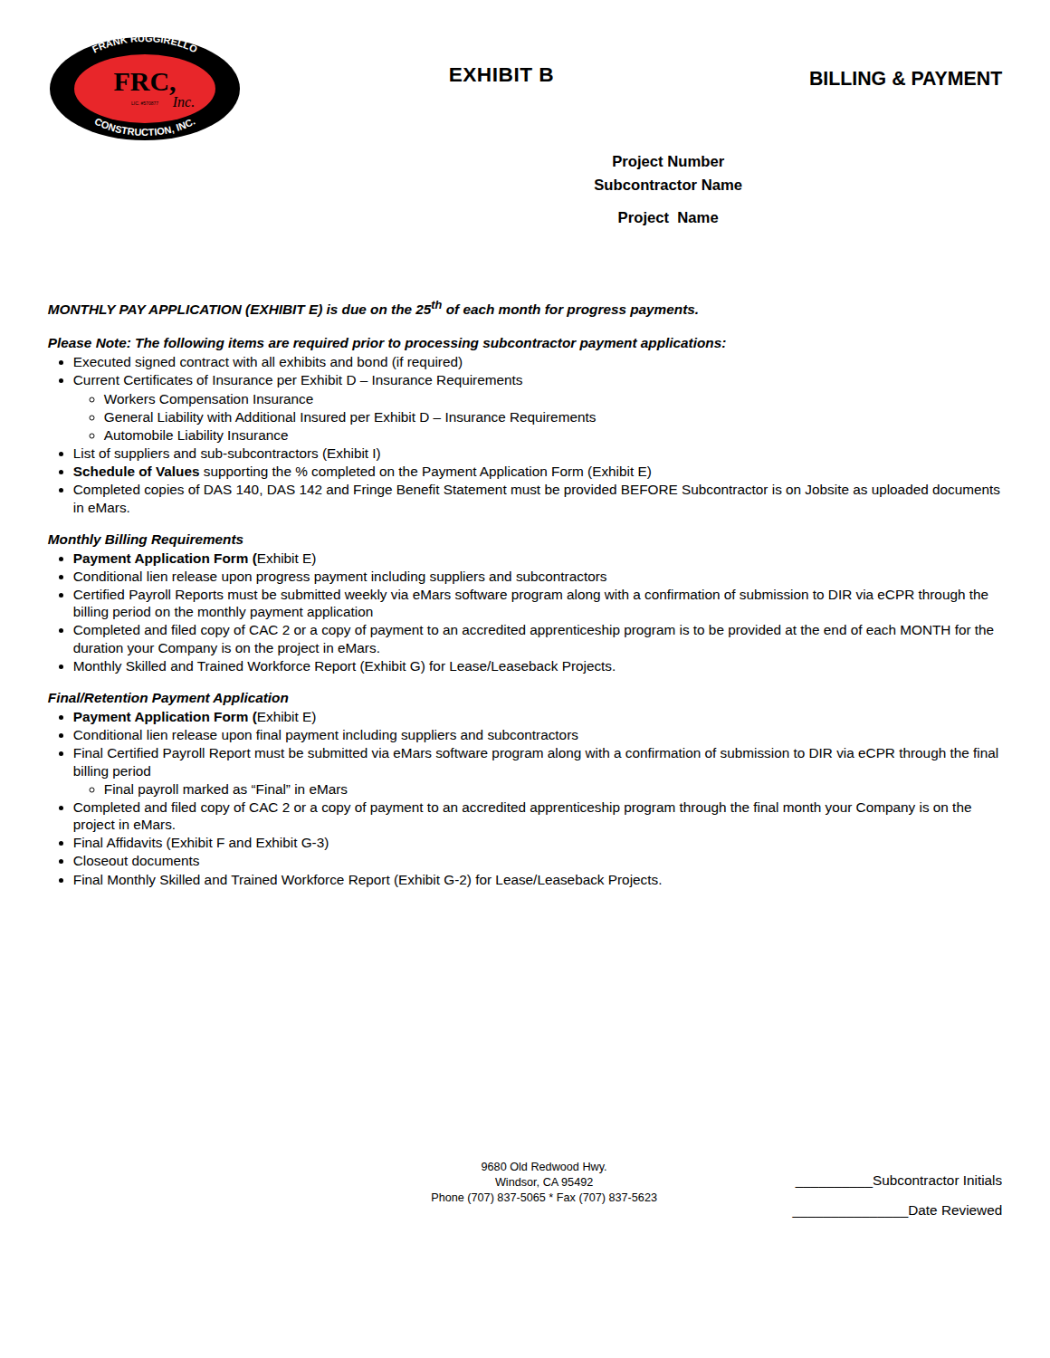FRANK RUGGIRELLO CONSTRUCTION, INC. FRC, Inc. LIC. #570877
EXHIBIT B
BILLING & PAYMENT
Project Number
Subcontractor Name
Project Name
MONTHLY PAY APPLICATION (EXHIBIT E) is due on the 25th of each month for progress payments.
Please Note: The following items are required prior to processing subcontractor payment applications:
Executed signed contract with all exhibits and bond (if required)
Current Certificates of Insurance per Exhibit D – Insurance Requirements
Workers Compensation Insurance
General Liability with Additional Insured per Exhibit D – Insurance Requirements
Automobile Liability Insurance
List of suppliers and sub-subcontractors (Exhibit I)
Schedule of Values supporting the % completed on the Payment Application Form (Exhibit E)
Completed copies of DAS 140, DAS 142 and Fringe Benefit Statement must be provided BEFORE Subcontractor is on Jobsite as uploaded documents in eMars.
Monthly Billing Requirements
Payment Application Form (Exhibit E)
Conditional lien release upon progress payment including suppliers and subcontractors
Certified Payroll Reports must be submitted weekly via eMars software program along with a confirmation of submission to DIR via eCPR through the billing period on the monthly payment application
Completed and filed copy of CAC 2 or a copy of payment to an accredited apprenticeship program is to be provided at the end of each MONTH for the duration your Company is on the project in eMars.
Monthly Skilled and Trained Workforce Report (Exhibit G) for Lease/Leaseback Projects.
Final/Retention Payment Application
Payment Application Form (Exhibit E)
Conditional lien release upon final payment including suppliers and subcontractors
Final Certified Payroll Report must be submitted via eMars software program along with a confirmation of submission to DIR via eCPR through the final billing period
Final payroll marked as “Final” in eMars
Completed and filed copy of CAC 2 or a copy of payment to an accredited apprenticeship program through the final month your Company is on the project in eMars.
Final Affidavits (Exhibit F and Exhibit G-3)
Closeout documents
Final Monthly Skilled and Trained Workforce Report (Exhibit G-2) for Lease/Leaseback Projects.
9680 Old Redwood Hwy.
Windsor, CA 95492
Phone (707) 837-5065 * Fax (707) 837-5623
__________Subcontractor Initials
_______________Date Reviewed